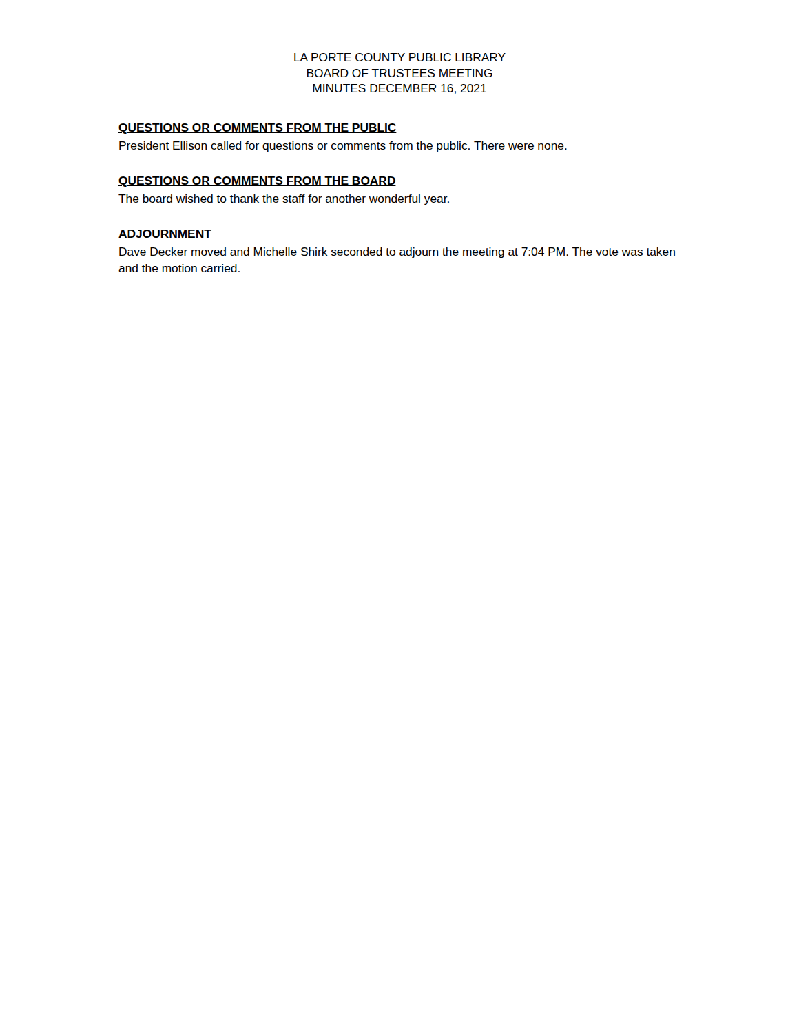LA PORTE COUNTY PUBLIC LIBRARY
BOARD OF TRUSTEES MEETING
MINUTES DECEMBER 16, 2021
Questions or Comments from the Public
President Ellison called for questions or comments from the public. There were none.
Questions or Comments from the Board
The board wished to thank the staff for another wonderful year.
Adjournment
Dave Decker moved and Michelle Shirk seconded to adjourn the meeting at 7:04 PM. The vote was taken and the motion carried.